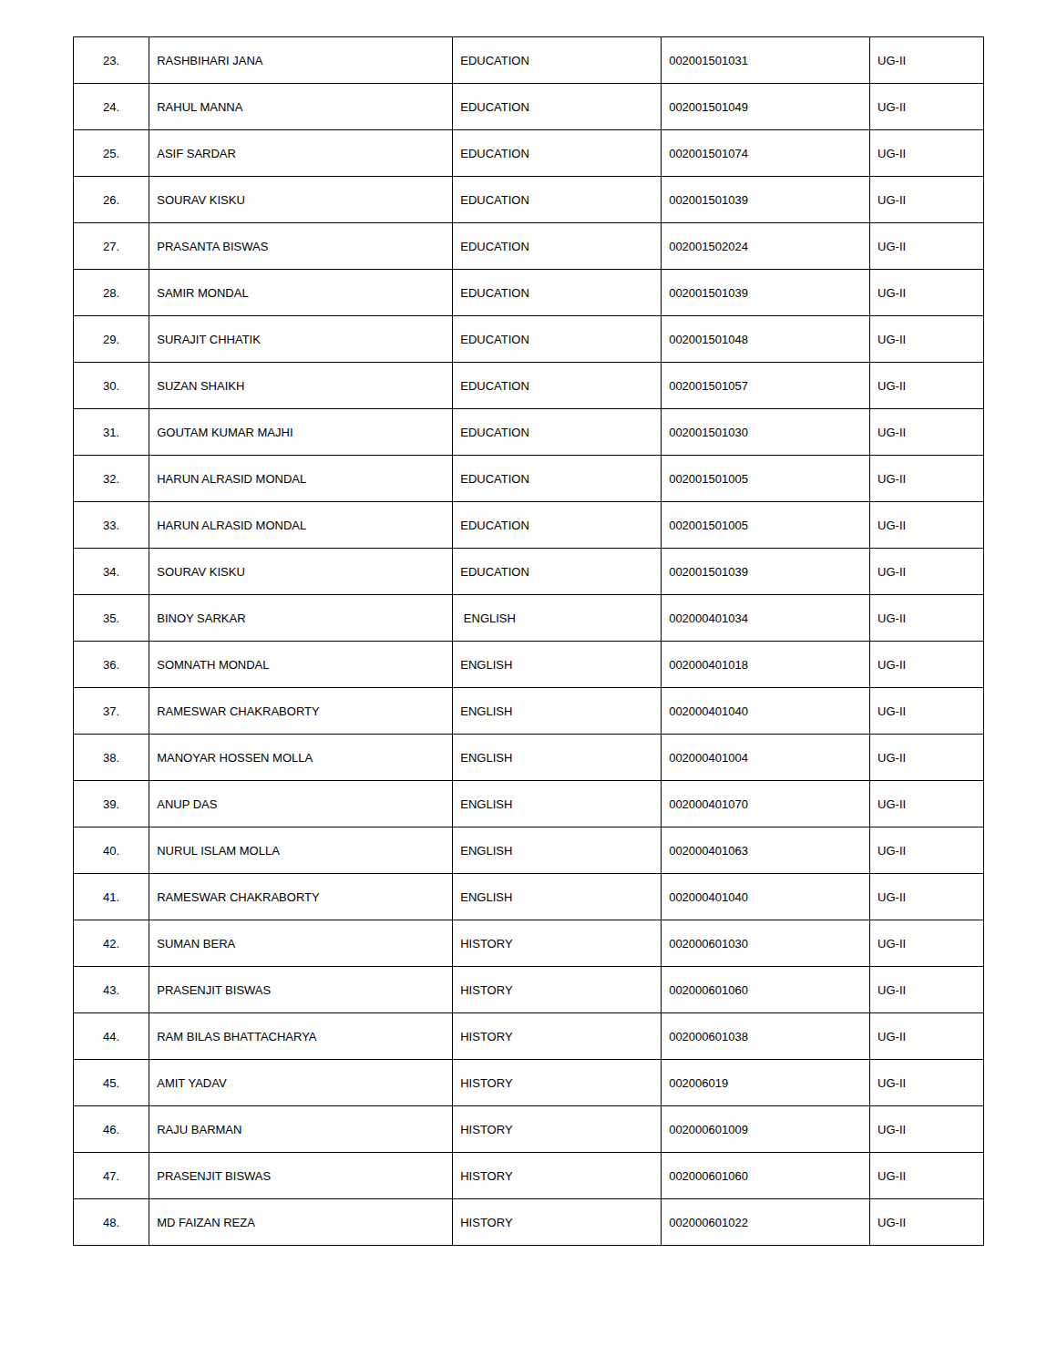| 23. | RASHBIHARI JANA | EDUCATION | 002001501031 | UG-II |
| 24. | RAHUL MANNA | EDUCATION | 002001501049 | UG-II |
| 25. | ASIF SARDAR | EDUCATION | 002001501074 | UG-II |
| 26. | SOURAV KISKU | EDUCATION | 002001501039 | UG-II |
| 27. | PRASANTA BISWAS | EDUCATION | 002001502024 | UG-II |
| 28. | SAMIR MONDAL | EDUCATION | 002001501039 | UG-II |
| 29. | SURAJIT CHHATIK | EDUCATION | 002001501048 | UG-II |
| 30. | SUZAN SHAIKH | EDUCATION | 002001501057 | UG-II |
| 31. | GOUTAM KUMAR MAJHI | EDUCATION | 002001501030 | UG-II |
| 32. | HARUN ALRASID MONDAL | EDUCATION | 002001501005 | UG-II |
| 33. | HARUN ALRASID MONDAL | EDUCATION | 002001501005 | UG-II |
| 34. | SOURAV KISKU | EDUCATION | 002001501039 | UG-II |
| 35. | BINOY SARKAR | ENGLISH | 002000401034 | UG-II |
| 36. | SOMNATH MONDAL | ENGLISH | 002000401018 | UG-II |
| 37. | RAMESWAR CHAKRABORTY | ENGLISH | 002000401040 | UG-II |
| 38. | MANOYAR HOSSEN MOLLA | ENGLISH | 002000401004 | UG-II |
| 39. | ANUP DAS | ENGLISH | 002000401070 | UG-II |
| 40. | NURUL ISLAM MOLLA | ENGLISH | 002000401063 | UG-II |
| 41. | RAMESWAR CHAKRABORTY | ENGLISH | 002000401040 | UG-II |
| 42. | SUMAN BERA | HISTORY | 002000601030 | UG-II |
| 43. | PRASENJIT BISWAS | HISTORY | 002000601060 | UG-II |
| 44. | RAM BILAS BHATTACHARYA | HISTORY | 002000601038 | UG-II |
| 45. | AMIT YADAV | HISTORY | 002006019 | UG-II |
| 46. | RAJU BARMAN | HISTORY | 002000601009 | UG-II |
| 47. | PRASENJIT BISWAS | HISTORY | 002000601060 | UG-II |
| 48. | MD FAIZAN REZA | HISTORY | 002000601022 | UG-II |